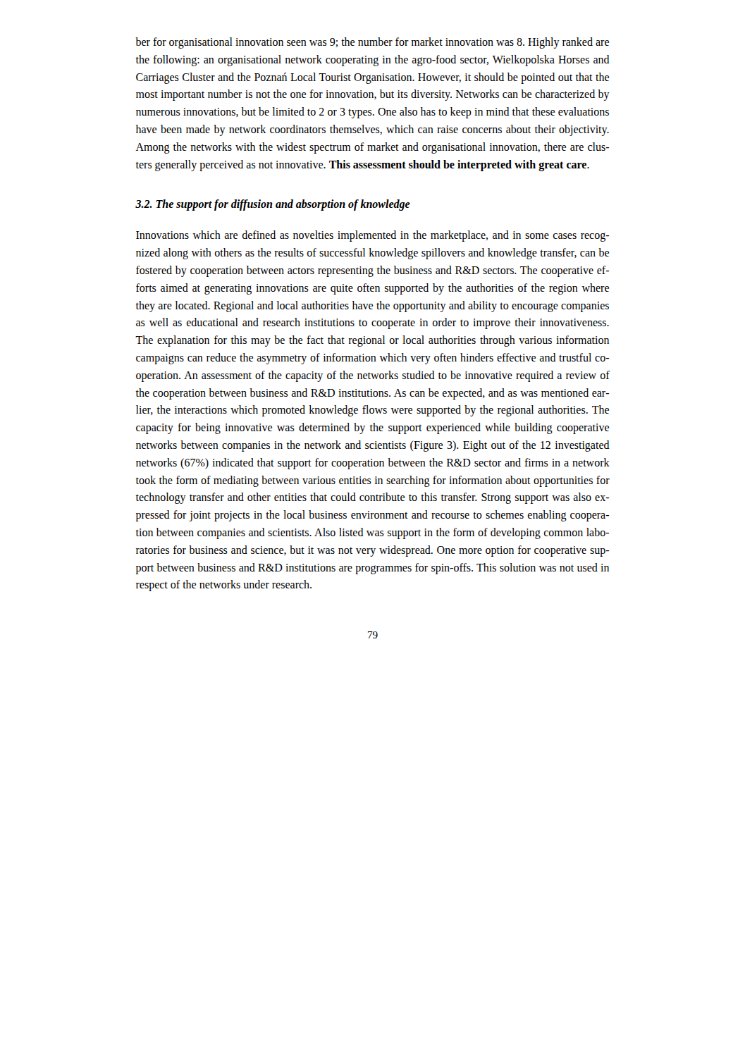ber for organisational innovation seen was 9; the number for market innovation was 8. Highly ranked are the following: an organisational network cooperating in the agro-food sector, Wielkopolska Horses and Carriages Cluster and the Poznań Local Tourist Organisation. However, it should be pointed out that the most important number is not the one for innovation, but its diversity. Networks can be characterized by numerous innovations, but be limited to 2 or 3 types. One also has to keep in mind that these evaluations have been made by network coordinators themselves, which can raise concerns about their objectivity. Among the networks with the widest spectrum of market and organisational innovation, there are clusters generally perceived as not innovative. This assessment should be interpreted with great care.
3.2. The support for diffusion and absorption of knowledge
Innovations which are defined as novelties implemented in the marketplace, and in some cases recognized along with others as the results of successful knowledge spillovers and knowledge transfer, can be fostered by cooperation between actors representing the business and R&D sectors. The cooperative efforts aimed at generating innovations are quite often supported by the authorities of the region where they are located. Regional and local authorities have the opportunity and ability to encourage companies as well as educational and research institutions to cooperate in order to improve their innovativeness. The explanation for this may be the fact that regional or local authorities through various information campaigns can reduce the asymmetry of information which very often hinders effective and trustful cooperation. An assessment of the capacity of the networks studied to be innovative required a review of the cooperation between business and R&D institutions. As can be expected, and as was mentioned earlier, the interactions which promoted knowledge flows were supported by the regional authorities. The capacity for being innovative was determined by the support experienced while building cooperative networks between companies in the network and scientists (Figure 3). Eight out of the 12 investigated networks (67%) indicated that support for cooperation between the R&D sector and firms in a network took the form of mediating between various entities in searching for information about opportunities for technology transfer and other entities that could contribute to this transfer. Strong support was also expressed for joint projects in the local business environment and recourse to schemes enabling cooperation between companies and scientists. Also listed was support in the form of developing common laboratories for business and science, but it was not very widespread. One more option for cooperative support between business and R&D institutions are programmes for spin-offs. This solution was not used in respect of the networks under research.
79